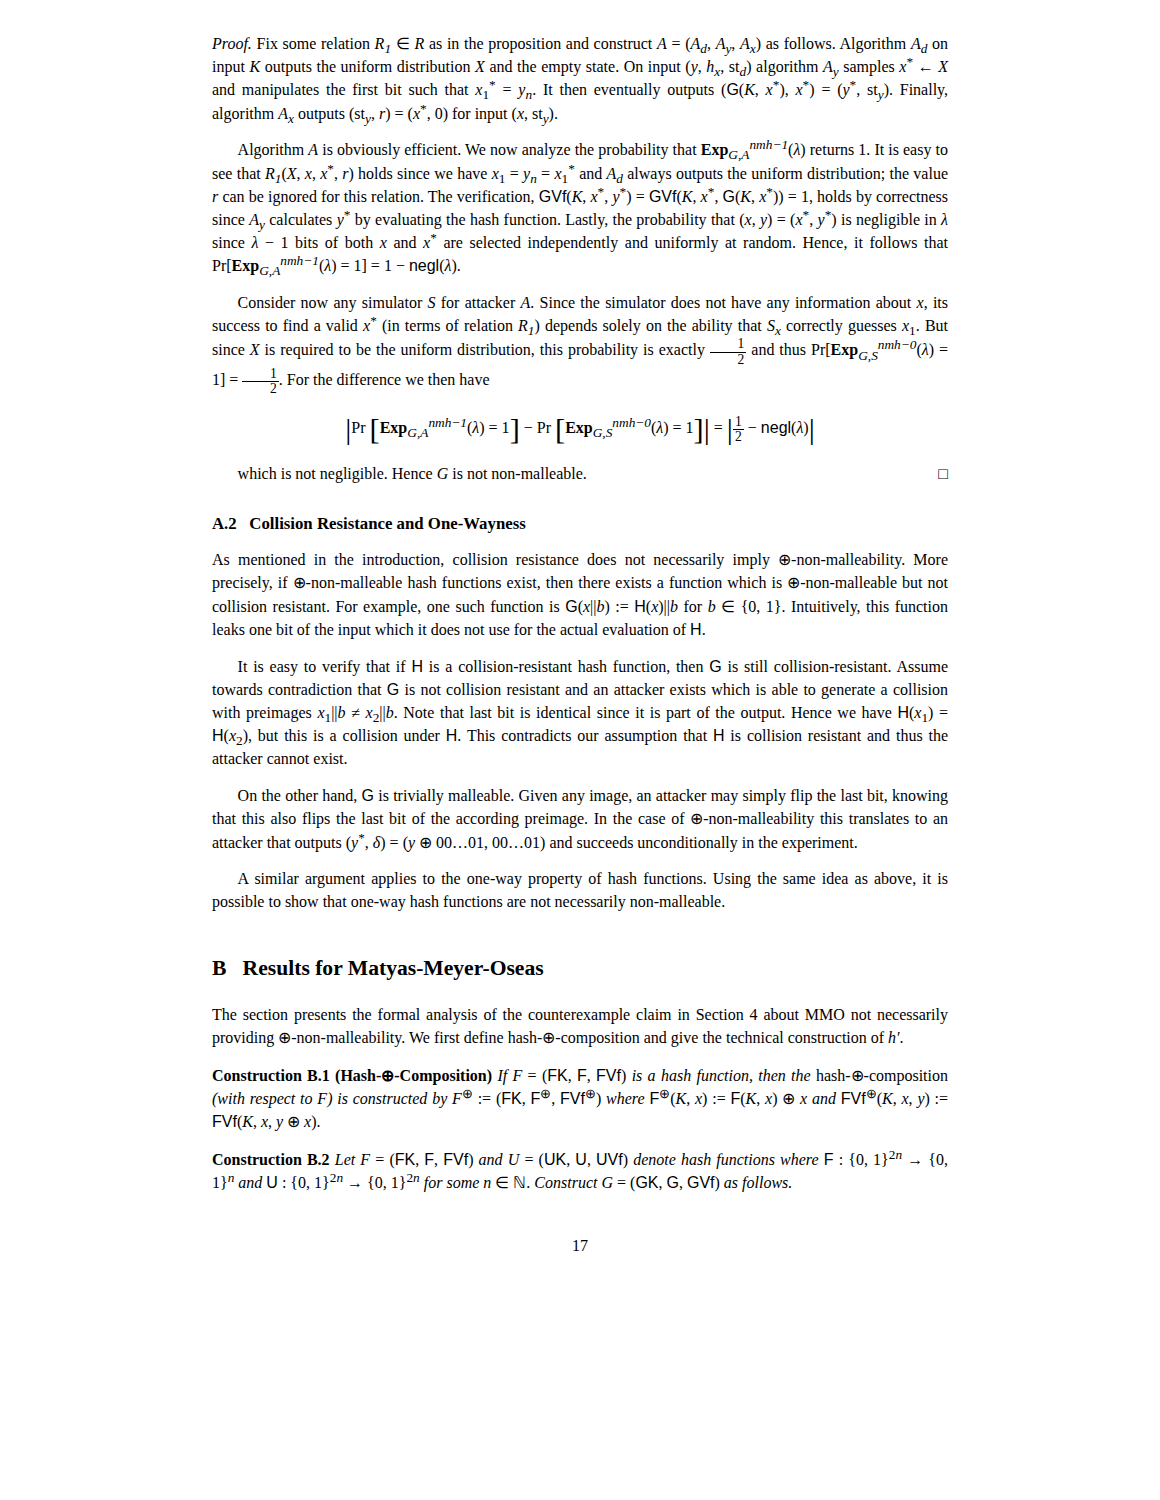Proof. Fix some relation R1 ∈ R as in the proposition and construct A = (Ad, Ay, Ax) as follows. Algorithm Ad on input K outputs the uniform distribution X and the empty state. On input (y, hx, std) algorithm Ay samples x* ← X and manipulates the first bit such that x1* = yn. It then eventually outputs (G(K, x*), x*) = (y*, sty). Finally, algorithm Ax outputs (sty, r) = (x*, 0) for input (x, sty).
Algorithm A is obviously efficient. We now analyze the probability that ExpG,Anmh−1(λ) returns 1. It is easy to see that R1(X, x, x*, r) holds since we have x1 = yn = x1* and Ad always outputs the uniform distribution; the value r can be ignored for this relation. The verification, GVf(K, x*, y*) = GVf(K, x*, G(K, x*)) = 1, holds by correctness since Ay calculates y* by evaluating the hash function. Lastly, the probability that (x, y) = (x*, y*) is negligible in λ since λ − 1 bits of both x and x* are selected independently and uniformly at random. Hence, it follows that Pr[ExpG,Anmh−1(λ) = 1] = 1 − negl(λ).
Consider now any simulator S for attacker A. Since the simulator does not have any information about x, its success to find a valid x* (in terms of relation R1) depends solely on the ability that Sx correctly guesses x1. But since X is required to be the uniform distribution, this probability is exactly 12 and thus Pr[ExpG,Snmh−0(λ) = 1] = 12. For the difference we then have
|Pr [ExpG,Anmh−1(λ) = 1] − Pr [ExpG,Snmh−0(λ) = 1]| = |12 − negl(λ)|
which is not negligible. Hence G is not non-malleable. □
A.2 Collision Resistance and One-Wayness
As mentioned in the introduction, collision resistance does not necessarily imply ⊕-non-malleability. More precisely, if ⊕-non-malleable hash functions exist, then there exists a function which is ⊕-non-malleable but not collision resistant. For example, one such function is G(x||b) := H(x)||b for b ∈ {0, 1}. Intuitively, this function leaks one bit of the input which it does not use for the actual evaluation of H.
It is easy to verify that if H is a collision-resistant hash function, then G is still collision-resistant. Assume towards contradiction that G is not collision resistant and an attacker exists which is able to generate a collision with preimages x1||b ≠ x2||b. Note that last bit is identical since it is part of the output. Hence we have H(x1) = H(x2), but this is a collision under H. This contradicts our assumption that H is collision resistant and thus the attacker cannot exist.
On the other hand, G is trivially malleable. Given any image, an attacker may simply flip the last bit, knowing that this also flips the last bit of the according preimage. In the case of ⊕-non-malleability this translates to an attacker that outputs (y*, δ) = (y ⊕ 00…01, 00…01) and succeeds unconditionally in the experiment.
A similar argument applies to the one-way property of hash functions. Using the same idea as above, it is possible to show that one-way hash functions are not necessarily non-malleable.
B Results for Matyas-Meyer-Oseas
The section presents the formal analysis of the counterexample claim in Section 4 about MMO not necessarily providing ⊕-non-malleability. We first define hash-⊕-composition and give the technical construction of h′.
Construction B.1 (Hash-⊕-Composition) If F = (FK, F, FVf) is a hash function, then the hash-⊕-composition (with respect to F) is constructed by F⊕ := (FK, F⊕, FVf⊕) where F⊕(K, x) := F(K, x) ⊕ x and FVf⊕(K, x, y) := FVf(K, x, y ⊕ x).
Construction B.2 Let F = (FK, F, FVf) and U = (UK, U, UVf) denote hash functions where F : {0, 1}2n → {0, 1}n and U : {0, 1}2n → {0, 1}2n for some n ∈ ℕ. Construct G = (GK, G, GVf) as follows.
17